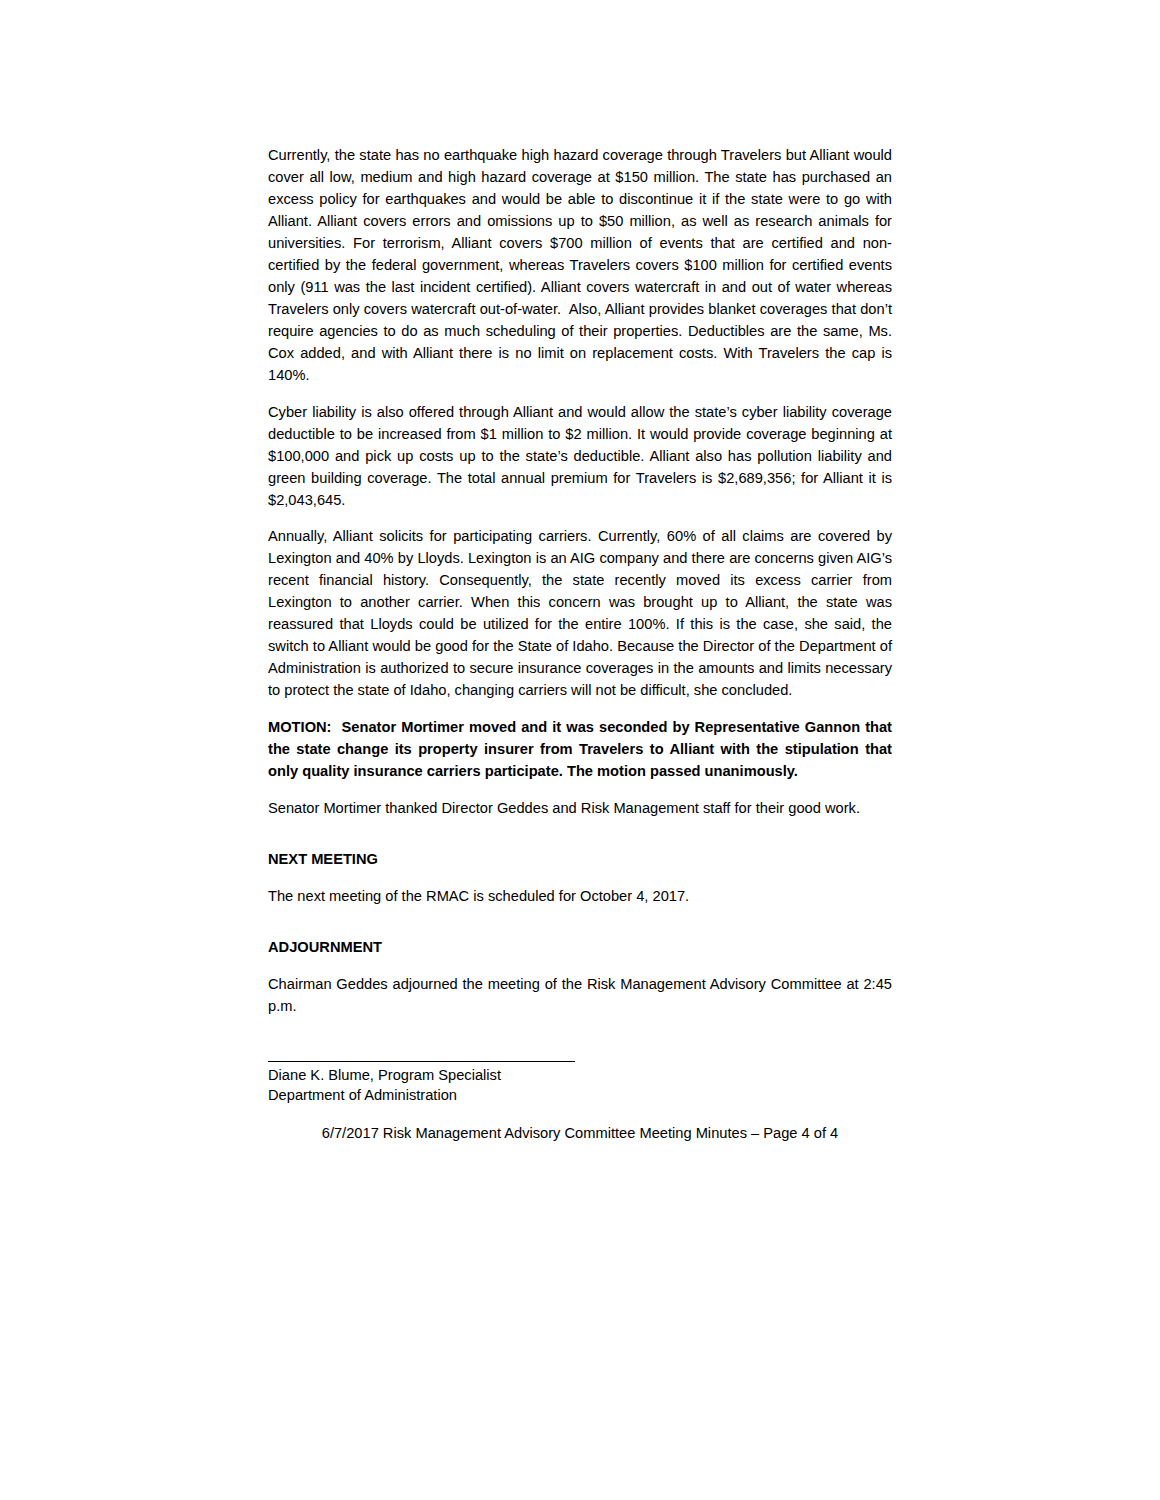Currently, the state has no earthquake high hazard coverage through Travelers but Alliant would cover all low, medium and high hazard coverage at $150 million. The state has purchased an excess policy for earthquakes and would be able to discontinue it if the state were to go with Alliant. Alliant covers errors and omissions up to $50 million, as well as research animals for universities. For terrorism, Alliant covers $700 million of events that are certified and non-certified by the federal government, whereas Travelers covers $100 million for certified events only (911 was the last incident certified). Alliant covers watercraft in and out of water whereas Travelers only covers watercraft out-of-water. Also, Alliant provides blanket coverages that don’t require agencies to do as much scheduling of their properties. Deductibles are the same, Ms. Cox added, and with Alliant there is no limit on replacement costs. With Travelers the cap is 140%.
Cyber liability is also offered through Alliant and would allow the state’s cyber liability coverage deductible to be increased from $1 million to $2 million. It would provide coverage beginning at $100,000 and pick up costs up to the state’s deductible. Alliant also has pollution liability and green building coverage. The total annual premium for Travelers is $2,689,356; for Alliant it is $2,043,645.
Annually, Alliant solicits for participating carriers. Currently, 60% of all claims are covered by Lexington and 40% by Lloyds. Lexington is an AIG company and there are concerns given AIG’s recent financial history. Consequently, the state recently moved its excess carrier from Lexington to another carrier. When this concern was brought up to Alliant, the state was reassured that Lloyds could be utilized for the entire 100%. If this is the case, she said, the switch to Alliant would be good for the State of Idaho. Because the Director of the Department of Administration is authorized to secure insurance coverages in the amounts and limits necessary to protect the state of Idaho, changing carriers will not be difficult, she concluded.
MOTION: Senator Mortimer moved and it was seconded by Representative Gannon that the state change its property insurer from Travelers to Alliant with the stipulation that only quality insurance carriers participate. The motion passed unanimously.
Senator Mortimer thanked Director Geddes and Risk Management staff for their good work.
NEXT MEETING
The next meeting of the RMAC is scheduled for October 4, 2017.
ADJOURNMENT
Chairman Geddes adjourned the meeting of the Risk Management Advisory Committee at 2:45 p.m.
Diane K. Blume, Program Specialist
Department of Administration
6/7/2017 Risk Management Advisory Committee Meeting Minutes – Page 4 of 4